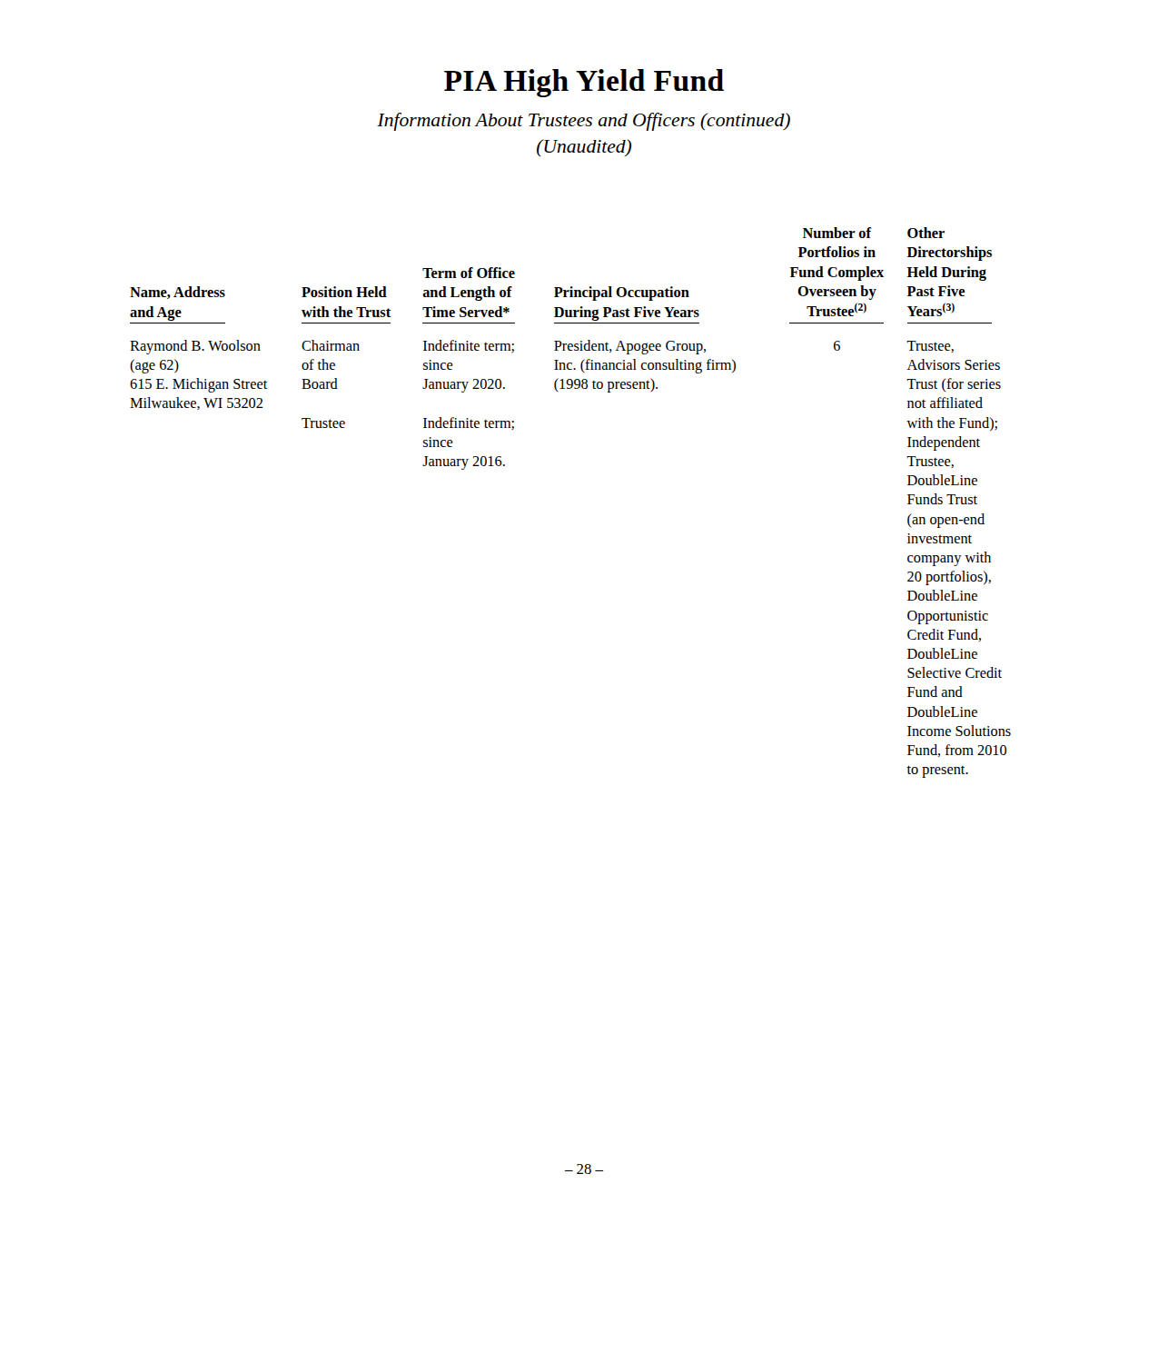PIA High Yield Fund
Information About Trustees and Officers (continued)
(Unaudited)
| Name, Address and Age | Position Held with the Trust | Term of Office and Length of Time Served* | Principal Occupation During Past Five Years | Number of Portfolios in Fund Complex Overseen by Trustee (2) | Other Directorships Held During Past Five Years (3) |
| --- | --- | --- | --- | --- | --- |
| Raymond B. Woolson (age 62) 615 E. Michigan Street Milwaukee, WI 53202 | Chairman of the Board Trustee | Indefinite term; since January 2020. Indefinite term; since January 2016. | President, Apogee Group, Inc. (financial consulting firm) (1998 to present). | 6 | Trustee, Advisors Series Trust (for series not affiliated with the Fund); Independent Trustee, DoubleLine Funds Trust (an open-end investment company with 20 portfolios), DoubleLine Opportunistic Credit Fund, DoubleLine Selective Credit Fund and DoubleLine Income Solutions Fund, from 2010 to present. |
– 28 –